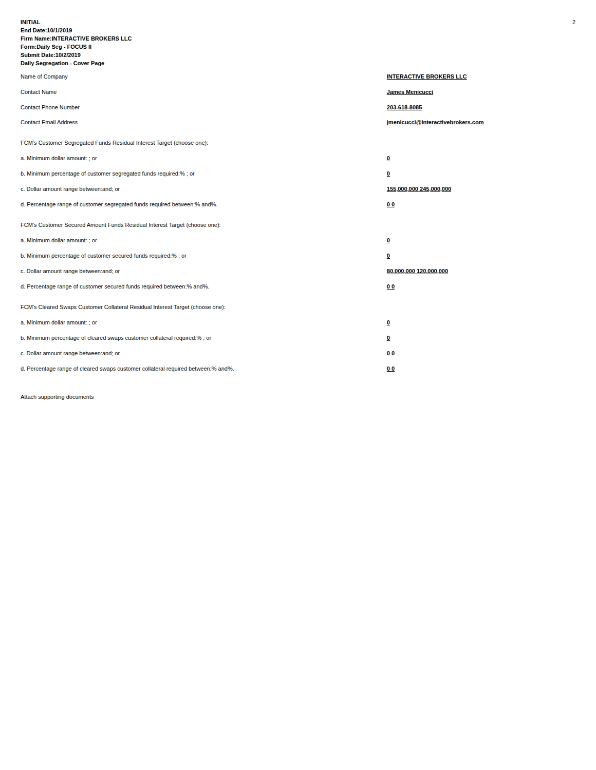2
INITIAL
End Date:10/1/2019
Firm Name:INTERACTIVE BROKERS LLC
Form:Daily Seg - FOCUS II
Submit Date:10/2/2019
Daily Segregation - Cover Page
| Name of Company | INTERACTIVE BROKERS LLC |
| Contact Name | James Menicucci |
| Contact Phone Number | 203-618-8085 |
| Contact Email Address | jmenicucci@interactivebrokers.com |
| FCM’s Customer Segregated Funds Residual Interest Target (choose one): |
| a. Minimum dollar amount: ; or | 0 |
| b. Minimum percentage of customer segregated funds required:% ; or | 0 |
| c. Dollar amount range between:and; or | 155,000,000 245,000,000 |
| d. Percentage range of customer segregated funds required between:% and%. | 0 0 |
| FCM’s Customer Secured Amount Funds Residual Interest Target (choose one): |
| a. Minimum dollar amount: ; or | 0 |
| b. Minimum percentage of customer secured funds required:% ; or | 0 |
| c. Dollar amount range between:and; or | 80,000,000 120,000,000 |
| d. Percentage range of customer secured funds required between:% and%. | 0 0 |
| FCM's Cleared Swaps Customer Collateral Residual Interest Target (choose one): |
| a. Minimum dollar amount: ; or | 0 |
| b. Minimum percentage of cleared swaps customer collateral required:% ; or | 0 |
| c. Dollar amount range between:and; or | 0 0 |
| d. Percentage range of cleared swaps customer collateral required between:% and%. | 0 0 |
Attach supporting documents